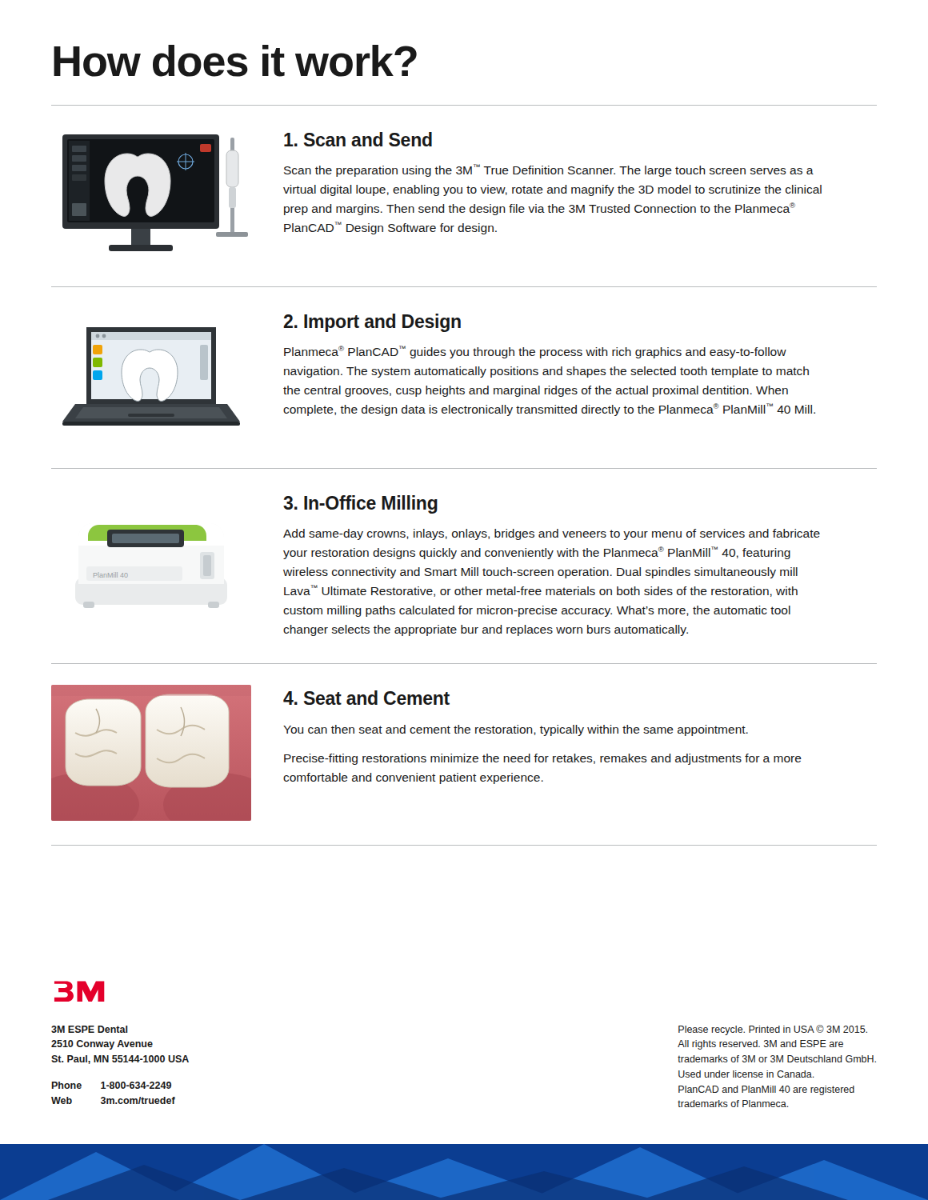How does it work?
1. Scan and Send
Scan the preparation using the 3M™ True Definition Scanner. The large touch screen serves as a virtual digital loupe, enabling you to view, rotate and magnify the 3D model to scrutinize the clinical prep and margins. Then send the design file via the 3M Trusted Connection to the Planmeca® PlanCAD™ Design Software for design.
2. Import and Design
Planmeca® PlanCAD™ guides you through the process with rich graphics and easy-to-follow navigation. The system automatically positions and shapes the selected tooth template to match the central grooves, cusp heights and marginal ridges of the actual proximal dentition. When complete, the design data is electronically transmitted directly to the Planmeca® PlanMill™ 40 Mill.
PlanMill 40
3. In-Office Milling
Add same-day crowns, inlays, onlays, bridges and veneers to your menu of services and fabricate your restoration designs quickly and conveniently with the Planmeca® PlanMill™ 40, featuring wireless connectivity and Smart Mill touch-screen operation. Dual spindles simultaneously mill Lava™ Ultimate Restorative, or other metal-free materials on both sides of the restoration, with custom milling paths calculated for micron-precise accuracy. What’s more, the automatic tool changer selects the appropriate bur and replaces worn burs automatically.
4. Seat and Cement
You can then seat and cement the restoration, typically within the same appointment.
Precise-fitting restorations minimize the need for retakes, remakes and adjustments for a more comfortable and convenient patient experience.
3M ESPE Dental
2510 Conway Avenue
St. Paul, MN 55144-1000 USA
Phone 1-800-634-2249
Web 3m.com/truedef
Please recycle. Printed in USA © 3M 2015.
All rights reserved. 3M and ESPE are
trademarks of 3M or 3M Deutschland GmbH.
Used under license in Canada.
PlanCAD and PlanMill 40 are registered
trademarks of Planmeca.